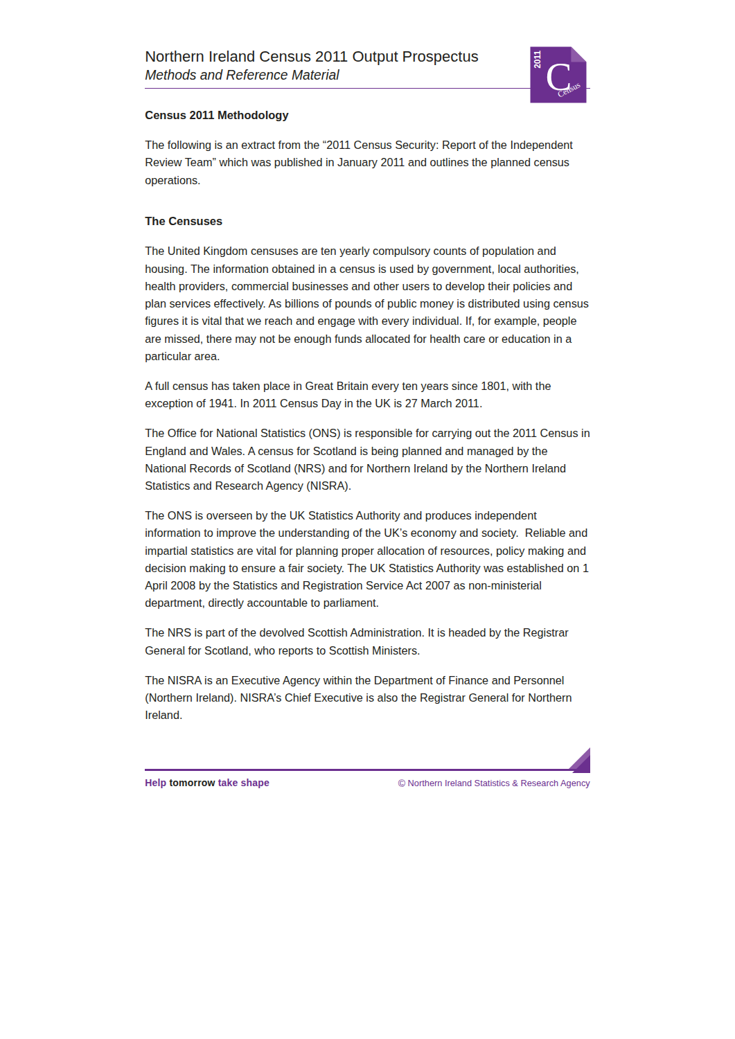Northern Ireland Census 2011 Output Prospectus
Methods and Reference Material
C 2011 Census
Census 2011 Methodology
The following is an extract from the “2011 Census Security: Report of the Independent Review Team” which was published in January 2011 and outlines the planned census operations.
The Censuses
The United Kingdom censuses are ten yearly compulsory counts of population and housing. The information obtained in a census is used by government, local authorities, health providers, commercial businesses and other users to develop their policies and plan services effectively. As billions of pounds of public money is distributed using census figures it is vital that we reach and engage with every individual. If, for example, people are missed, there may not be enough funds allocated for health care or education in a particular area.
A full census has taken place in Great Britain every ten years since 1801, with the exception of 1941. In 2011 Census Day in the UK is 27 March 2011.
The Office for National Statistics (ONS) is responsible for carrying out the 2011 Census in England and Wales. A census for Scotland is being planned and managed by the National Records of Scotland (NRS) and for Northern Ireland by the Northern Ireland Statistics and Research Agency (NISRA).
The ONS is overseen by the UK Statistics Authority and produces independent information to improve the understanding of the UK’s economy and society. Reliable and impartial statistics are vital for planning proper allocation of resources, policy making and decision making to ensure a fair society. The UK Statistics Authority was established on 1 April 2008 by the Statistics and Registration Service Act 2007 as non-ministerial department, directly accountable to parliament.
The NRS is part of the devolved Scottish Administration. It is headed by the Registrar General for Scotland, who reports to Scottish Ministers.
The NISRA is an Executive Agency within the Department of Finance and Personnel (Northern Ireland). NISRA’s Chief Executive is also the Registrar General for Northern Ireland.
Help tomorrow take shape
© Northern Ireland Statistics & Research Agency